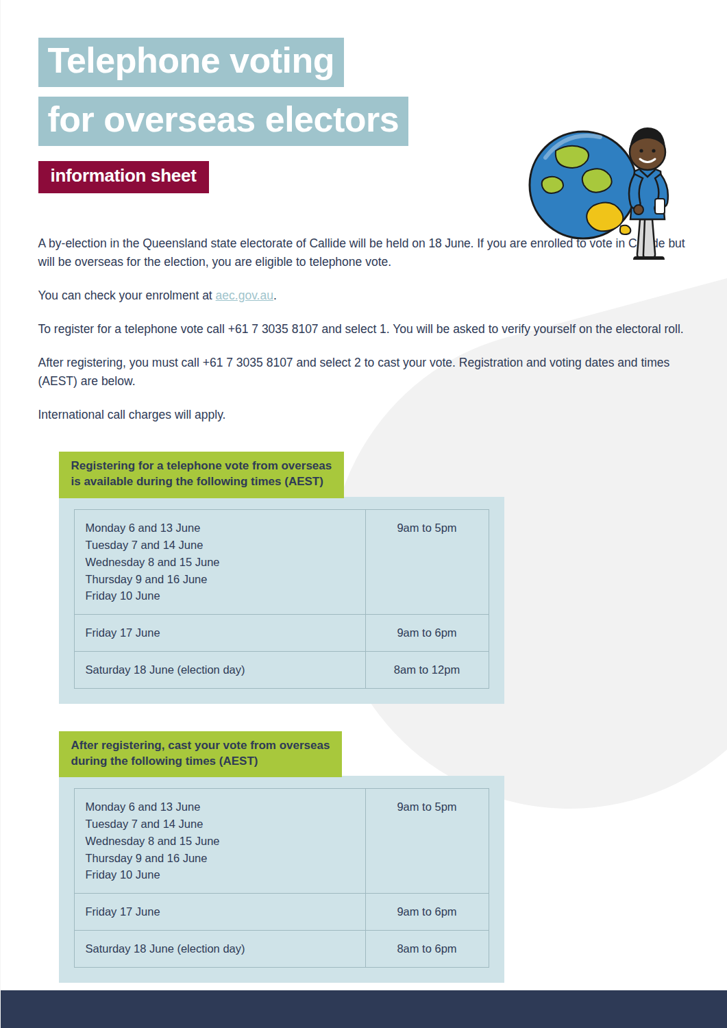Telephone voting
for overseas electors
information sheet
A by-election in the Queensland state electorate of Callide will be held on 18 June. If you are enrolled to vote in Callide but will be overseas for the election, you are eligible to telephone vote.
You can check your enrolment at aec.gov.au.
To register for a telephone vote call +61 7 3035 8107 and select 1. You will be asked to verify yourself on the electoral roll.
After registering, you must call +61 7 3035 8107 and select 2 to cast your vote. Registration and voting dates and times (AEST) are below.
International call charges will apply.
Registering for a telephone vote from overseas
is available during the following times (AEST)
| Monday 6 and 13 June Tuesday 7 and 14 June Wednesday 8 and 15 June Thursday 9 and 16 June Friday 10 June | 9am to 5pm |
| Friday 17 June | 9am to 6pm |
| Saturday 18 June (election day) | 8am to 12pm |
After registering, cast your vote from overseas
during the following times (AEST)
| Monday 6 and 13 June Tuesday 7 and 14 June Wednesday 8 and 15 June Thursday 9 and 16 June Friday 10 June | 9am to 5pm |
| Friday 17 June | 9am to 6pm |
| Saturday 18 June (election day) | 8am to 6pm |